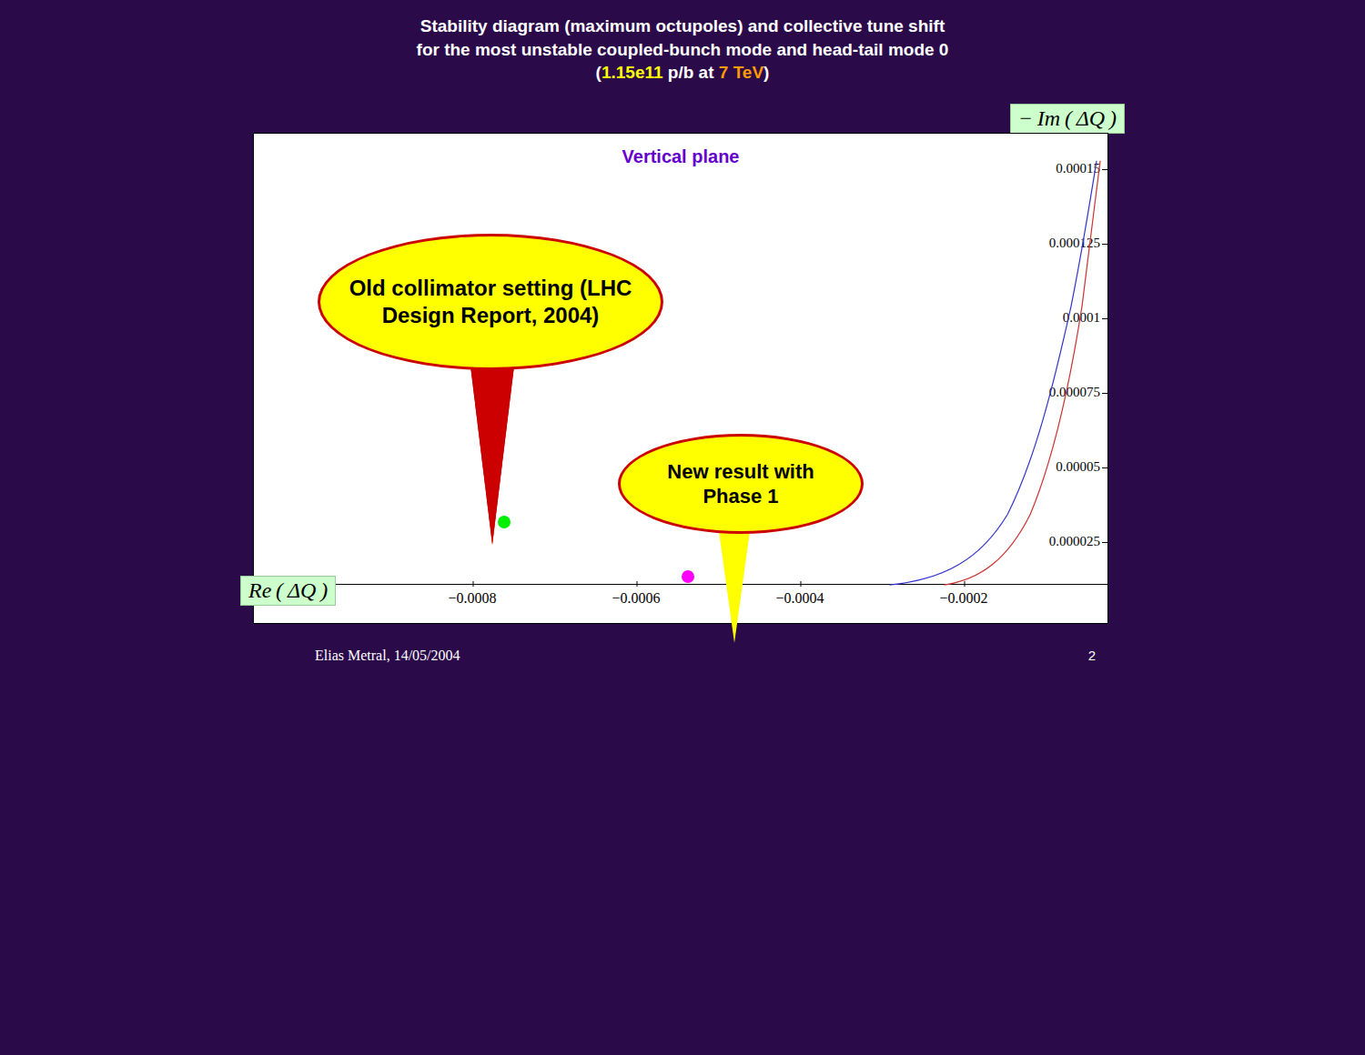Stability diagram (maximum octupoles) and collective tune shift
for the most unstable coupled-bunch mode and head-tail mode 0
(1.15e11 p/b at 7 TeV)
− Im ( ΔQ )
Vertical plane
0.00015
0.000125
0.0001
0.000075
0.00005
0.000025
−0.001
−0.0008
−0.0006
−0.0004
−0.0002
Old collimator setting (LHC Design Report, 2004)
New result with Phase 1
Re ( ΔQ )
Elias Metral, 14/05/2004 2